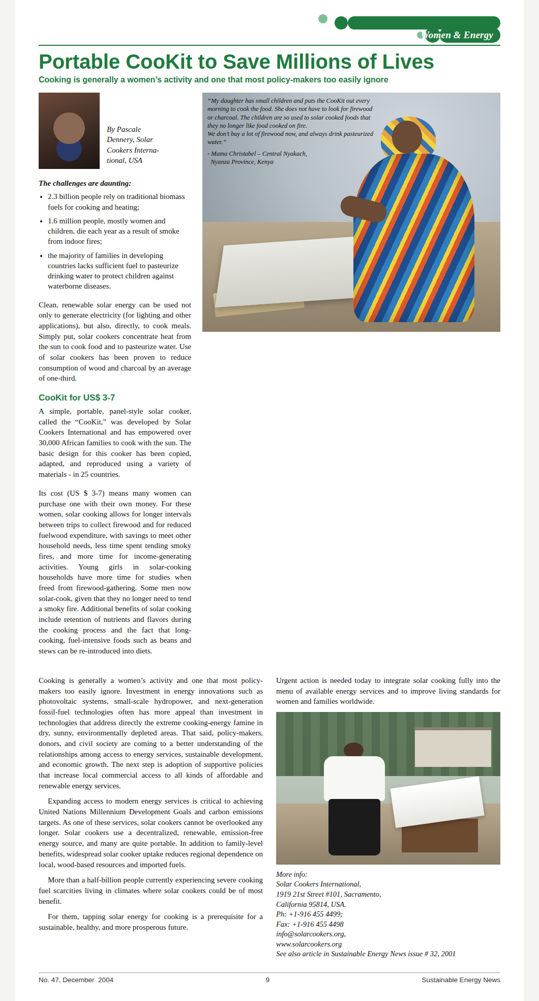Women & Energy
Portable CooKit to Save Millions of Lives
Cooking is generally a women’s activity and one that most policy-makers too easily ignore
By Pascale
Dennery, Solar
Cookers Interna-
tional, USA
The challenges are daunting:
2.3 billion people rely on traditional biomass fuels for cooking and heating;
1.6 million people, mostly women and children, die each year as a result of smoke from indoor fires;
the majority of families in developing countries lacks sufficient fuel to pasteurize drinking water to protect children against waterborne diseases.
Clean, renewable solar energy can be used not only to generate electricity (for lighting and other applications), but also, directly, to cook meals. Simply put, solar cookers concentrate heat from the sun to cook food and to pasteurize water. Use of solar cookers has been proven to reduce consumption of wood and charcoal by an average of one-third.
CooKit for US$ 3-7
A simple, portable, panel-style solar cooker, called the “CooKit,” was developed by Solar Cookers International and has empowered over 30,000 African families to cook with the sun. The basic design for this cooker has been copied, adapted, and reproduced using a variety of materials - in 25 countries.
Its cost (US $ 3-7) means many women can purchase one with their own money. For these women, solar cooking allows for longer intervals between trips to collect firewood and for reduced fuelwood expenditure, with savings to meet other household needs, less time spent tending smoky fires, and more time for income-generating activities. Young girls in solar-cooking households have more time for studies when freed from firewood-gathering. Some men now solar-cook, given that they no longer need to tend a smoky fire. Additional benefits of solar cooking include retention of nutrients and flavors during the cooking process and the fact that long-cooking, fuel-intensive foods such as beans and stews can be re-introduced into diets.
“My daughter has small children and puts the CooKit out every morning to cook the food. She does not have to look for firewood or charcoal. The children are so used to solar cooked foods that they no longer like food cooked on fire.
We don’t buy a lot of firewood now, and always drink pasteurized water.”
- Mama Christabel – Central Nyakach,
Nyanza Province, Kenya
Cooking is generally a women’s activity and one that most policy-makers too easily ignore. Investment in energy innovations such as photovoltaic systems, small-scale hydropower, and next-generation fossil-fuel technologies often has more appeal than investment in technologies that address directly the extreme cooking-energy famine in dry, sunny, environmentally depleted areas. That said, policy-makers, donors, and civil society are coming to a better understanding of the relationships among access to energy services, sustainable development, and economic growth. The next step is adoption of supportive policies that increase local commercial access to all kinds of affordable and renewable energy services.
Expanding access to modern energy services is critical to achieving United Nations Millennium Development Goals and carbon emissions targets. As one of these services, solar cookers cannot be overlooked any longer. Solar cookers use a decentralized, renewable, emission-free energy source, and many are quite portable. In addition to family-level benefits, widespread solar cooker uptake reduces regional dependence on local, wood-based resources and imported fuels.
More than a half-billion people currently experiencing severe cooking fuel scarcities living in climates where solar cookers could be of most benefit.
For them, tapping solar energy for cooking is a prerequisite for a sustainable, healthy, and more prosperous future.
Urgent action is needed today to integrate solar cooking fully into the menu of available energy services and to improve living standards for women and families worldwide.
More info:
Solar Cookers International,
1919 21st Street #101, Sacramento,
California 95814, USA.
Ph: +1-916 455 4499;
Fax: +1-916 455 4498
info@solarcookers.org,
www.solarcookers.org
See also article in Sustainable Energy News issue # 32, 2001
No. 47, December 2004
9
Sustainable Energy News